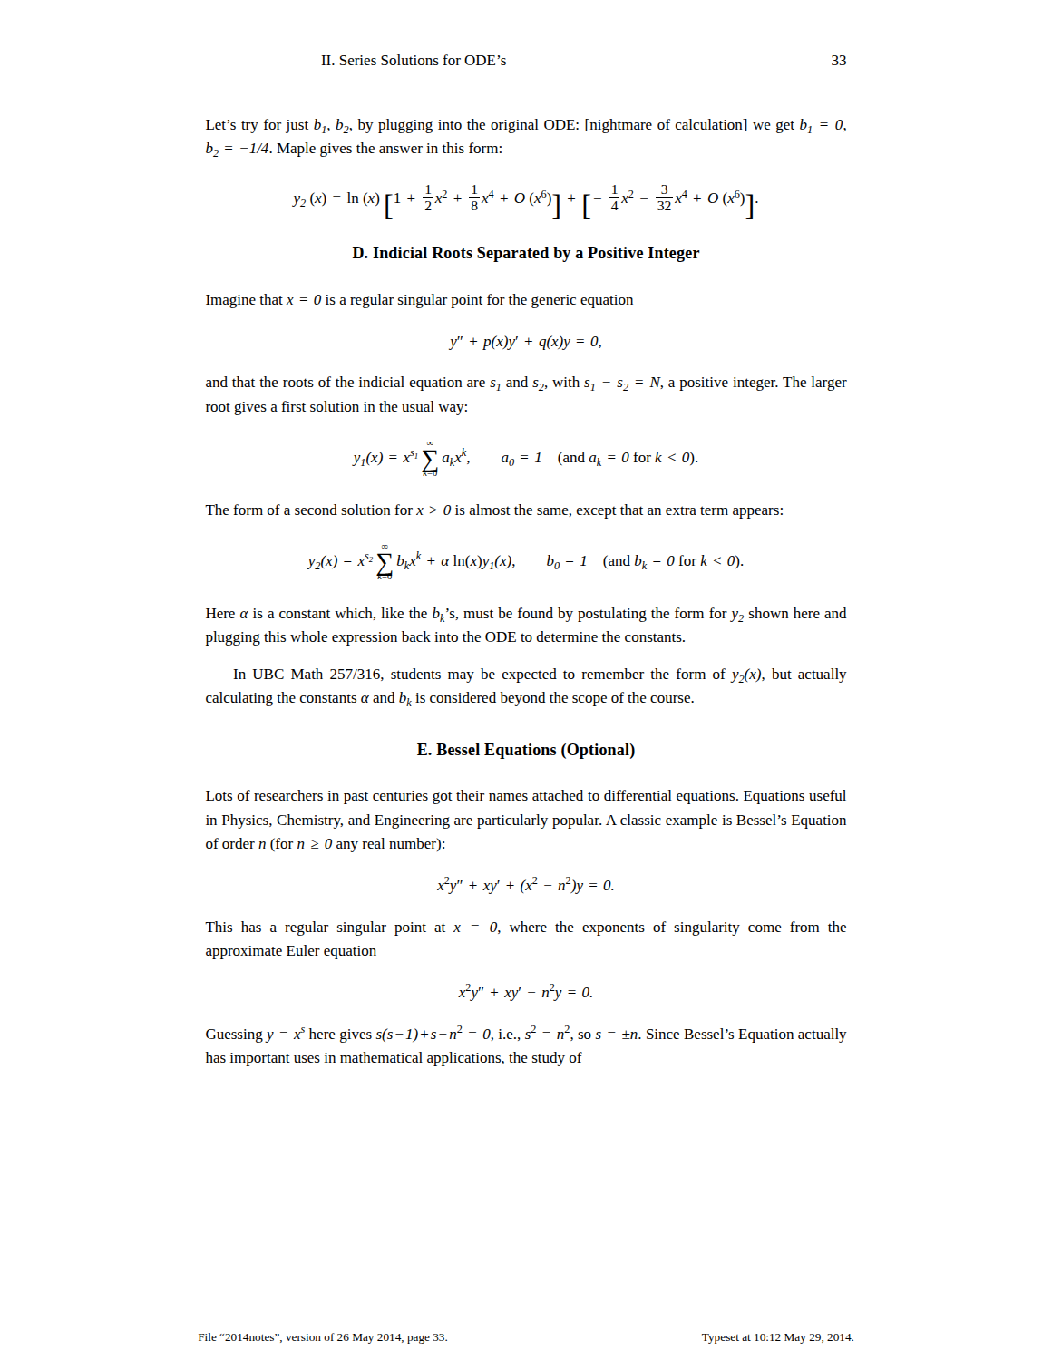II. Series Solutions for ODE’s 33
Let’s try for just b1, b2, by plugging into the original ODE: [nightmare of calculation] we get b1 = 0, b2 = −1/4. Maple gives the answer in this form:
y2 (x) = ln (x) [1 + 12 x2 + 18 x4 + O (x6)] + [− 14 x2 − 332 x4 + O (x6)].
D. Indicial Roots Separated by a Positive Integer
Imagine that x = 0 is a regular singular point for the generic equation
y″ + p(x)y′ + q(x)y = 0,
and that the roots of the indicial equation are s1 and s2, with s1 − s2 = N, a positive integer. The larger root gives a first solution in the usual way:
y1(x) = xs1∞∑k=0 akxk, a0 = 1 (and ak = 0 for k < 0).
The form of a second solution for x > 0 is almost the same, except that an extra term appears:
y2(x) = xs2∞∑k=0 bkxk + α ln(x) y1(x), b0 = 1 (and bk = 0 for k < 0).
Here α is a constant which, like the bk’s, must be found by postulating the form for y2 shown here and plugging this whole expression back into the ODE to determine the constants.
In UBC Math 257/316, students may be expected to remember the form of y2(x), but actually calculating the constants α and bk is considered beyond the scope of the course.
E. Bessel Equations (Optional)
Lots of researchers in past centuries got their names attached to differential equations. Equations useful in Physics, Chemistry, and Engineering are particularly popular. A classic example is Bessel’s Equation of order n (for n ≥ 0 any real number):
x2y″ + xy′ + (x2 − n2)y = 0.
This has a regular singular point at x = 0, where the exponents of singularity come from the approximate Euler equation
x2y″ + xy′ − n2y = 0.
Guessing y = xs here gives s(s−1)+s−n2 = 0, i.e., s2 = n2, so s = ±n. Since Bessel’s Equation actually has important uses in mathematical applications, the study of
File “2014notes”, version of 26 May 2014, page 33. Typeset at 10:12 May 29, 2014.